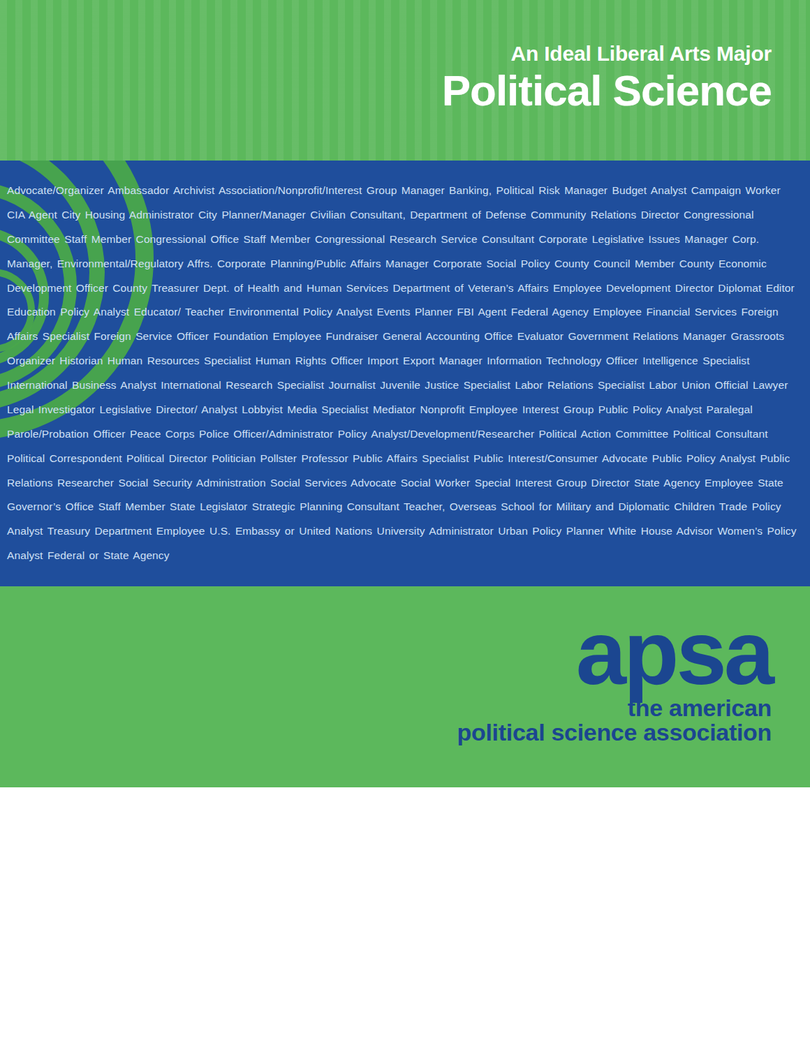An Ideal Liberal Arts Major
Political Science
Advocate/Organizer Ambassador Archivist Association/Nonprofit/Interest Group Manager Banking, Political Risk Manager Budget Analyst Campaign Worker CIA Agent City Housing Administrator City Planner/Manager Civilian Consultant, Department of Defense Community Relations Director Congressional Committee Staff Member Congressional Office Staff Member Congressional Research Service Consultant Corporate Legislative Issues Manager Corp. Manager, Environmental/Regulatory Affrs. Corporate Planning/Public Affairs Manager Corporate Social Policy County Council Member County Economic Development Officer County Treasurer Dept. of Health and Human Services Department of Veteran’s Affairs Employee Development Director Diplomat Editor Education Policy Analyst Educator/ Teacher Environmental Policy Analyst Events Planner FBI Agent Federal Agency Employee Financial Services Foreign Affairs Specialist Foreign Service Officer Foundation Employee Fundraiser General Accounting Office Evaluator Government Relations Manager Grassroots Organizer Historian Human Resources Specialist Human Rights Officer Import Export Manager Information Technology Officer Intelligence Specialist International Business Analyst International Research Specialist Journalist Juvenile Justice Specialist Labor Relations Specialist Labor Union Official Lawyer Legal Investigator Legislative Director/ Analyst Lobbyist Media Specialist Mediator Nonprofit Employee Interest Group Public Policy Analyst Paralegal Parole/Probation Officer Peace Corps Police Officer/Administrator Policy Analyst/Development/Researcher Political Action Committee Political Consultant Political Correspondent Political Director Politician Pollster Professor Public Affairs Specialist Public Interest/Consumer Advocate Public Policy Analyst Public Relations Researcher Social Security Administration Social Services Advocate Social Worker Special Interest Group Director State Agency Employee State Governor’s Office Staff Member State Legislator Strategic Planning Consultant Teacher, Overseas School for Military and Diplomatic Children Trade Policy Analyst Treasury Department Employee U.S. Embassy or United Nations University Administrator Urban Policy Planner White House Advisor Women’s Policy Analyst Federal or State Agency
apsa
the american
political science association